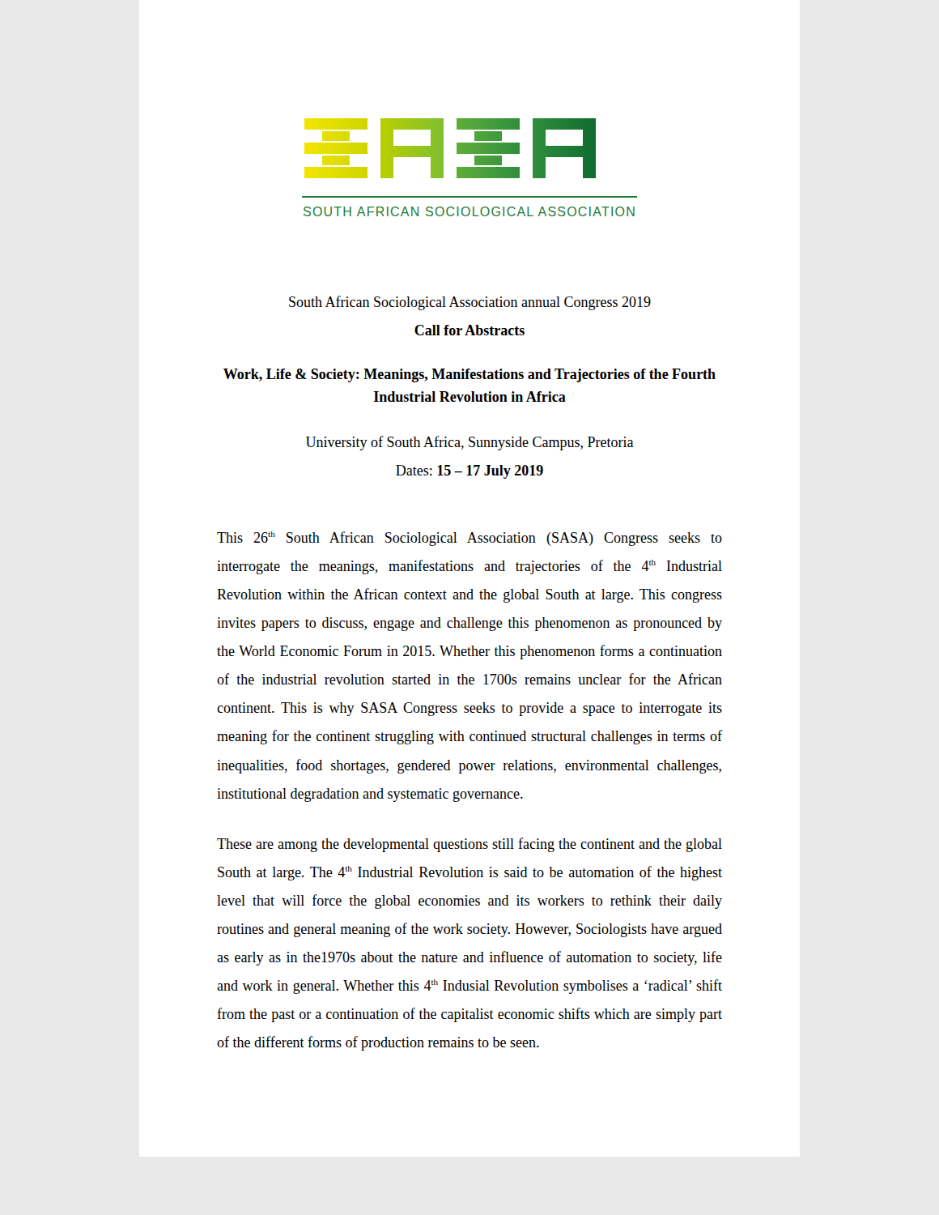SOUTH AFRICAN SOCIOLOGICAL ASSOCIATION
South African Sociological Association annual Congress 2019
Call for Abstracts
Work, Life & Society: Meanings, Manifestations and Trajectories of the Fourth Industrial Revolution in Africa
University of South Africa, Sunnyside Campus, Pretoria
Dates: 15 – 17 July 2019
This 26th South African Sociological Association (SASA) Congress seeks to interrogate the meanings, manifestations and trajectories of the 4th Industrial Revolution within the African context and the global South at large. This congress invites papers to discuss, engage and challenge this phenomenon as pronounced by the World Economic Forum in 2015. Whether this phenomenon forms a continuation of the industrial revolution started in the 1700s remains unclear for the African continent. This is why SASA Congress seeks to provide a space to interrogate its meaning for the continent struggling with continued structural challenges in terms of inequalities, food shortages, gendered power relations, environmental challenges, institutional degradation and systematic governance.
These are among the developmental questions still facing the continent and the global South at large. The 4th Industrial Revolution is said to be automation of the highest level that will force the global economies and its workers to rethink their daily routines and general meaning of the work society. However, Sociologists have argued as early as in the1970s about the nature and influence of automation to society, life and work in general. Whether this 4th Indusial Revolution symbolises a ‘radical’ shift from the past or a continuation of the capitalist economic shifts which are simply part of the different forms of production remains to be seen.